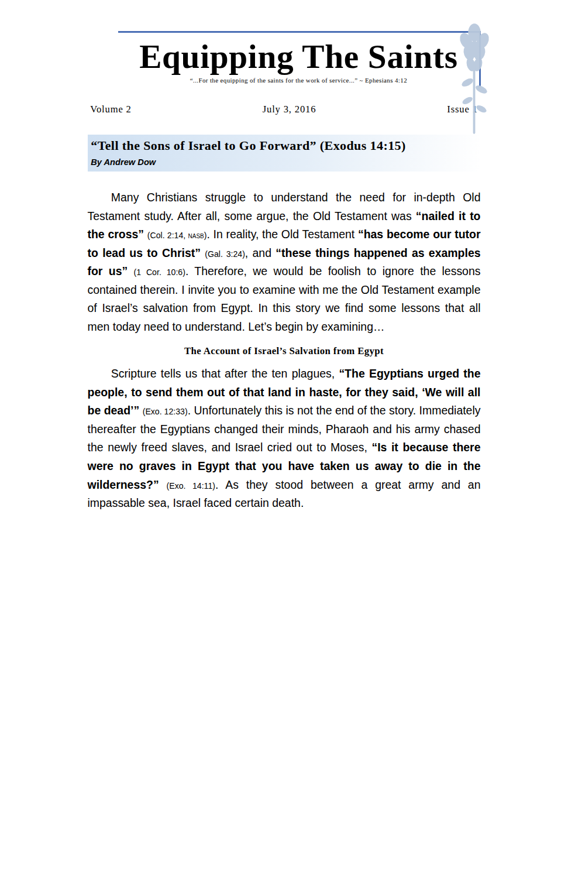Equipping The Saints
“...For the equipping of the saints for the work of service...” ~ Ephesians 4:12
Volume 2 July 3, 2016 Issue 1
“Tell the Sons of Israel to Go Forward” (Exodus 14:15)
By Andrew Dow
Many Christians struggle to understand the need for in-depth Old Testament study. After all, some argue, the Old Testament was “nailed it to the cross” (Col. 2:14, NASB). In reality, the Old Testament “has become our tutor to lead us to Christ” (Gal. 3:24), and “these things happened as examples for us” (1 Cor. 10:6). Therefore, we would be foolish to ignore the lessons contained therein. I invite you to examine with me the Old Testament example of Israel’s salvation from Egypt. In this story we find some lessons that all men today need to understand. Let’s begin by examining…
The Account of Israel’s Salvation from Egypt
Scripture tells us that after the ten plagues, “The Egyptians urged the people, to send them out of that land in haste, for they said, ‘We will all be dead’” (Exo. 12:33). Unfortunately this is not the end of the story. Immediately thereafter the Egyptians changed their minds, Pharaoh and his army chased the newly freed slaves, and Israel cried out to Moses, “Is it because there were no graves in Egypt that you have taken us away to die in the wilderness?” (Exo. 14:11). As they stood between a great army and an impassable sea, Israel faced certain death.